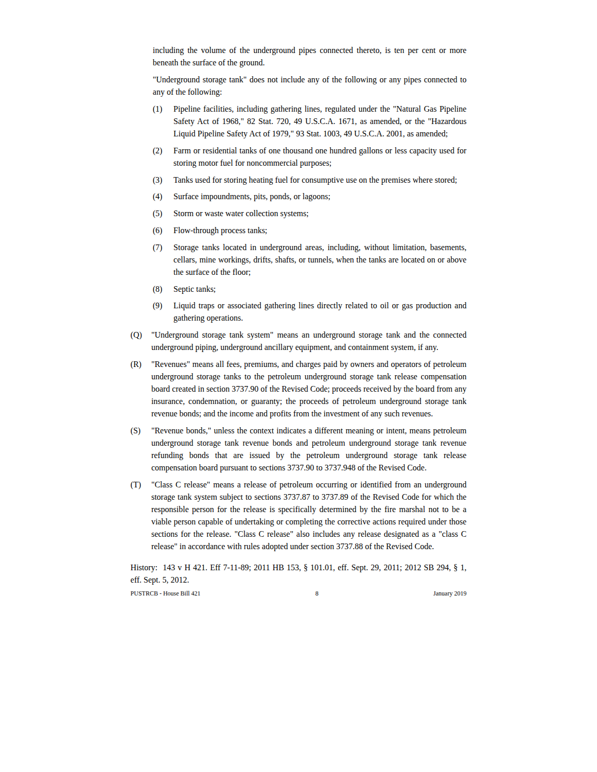including the volume of the underground pipes connected thereto, is ten per cent or more beneath the surface of the ground.
"Underground storage tank" does not include any of the following or any pipes connected to any of the following:
(1)
Pipeline facilities, including gathering lines, regulated under the "Natural Gas Pipeline Safety Act of 1968," 82 Stat. 720, 49 U.S.C.A. 1671, as amended, or the "Hazardous Liquid Pipeline Safety Act of 1979," 93 Stat. 1003, 49 U.S.C.A. 2001, as amended;
(2)
Farm or residential tanks of one thousand one hundred gallons or less capacity used for storing motor fuel for noncommercial purposes;
(3)
Tanks used for storing heating fuel for consumptive use on the premises where stored;
(4)
Surface impoundments, pits, ponds, or lagoons;
(5)
Storm or waste water collection systems;
(6)
Flow-through process tanks;
(7)
Storage tanks located in underground areas, including, without limitation, basements, cellars, mine workings, drifts, shafts, or tunnels, when the tanks are located on or above the surface of the floor;
(8)
Septic tanks;
(9)
Liquid traps or associated gathering lines directly related to oil or gas production and gathering operations.
(Q)
"Underground storage tank system" means an underground storage tank and the connected underground piping, underground ancillary equipment, and containment system, if any.
(R)
"Revenues" means all fees, premiums, and charges paid by owners and operators of petroleum underground storage tanks to the petroleum underground storage tank release compensation board created in section 3737.90 of the Revised Code; proceeds received by the board from any insurance, condemnation, or guaranty; the proceeds of petroleum underground storage tank revenue bonds; and the income and profits from the investment of any such revenues.
(S)
"Revenue bonds," unless the context indicates a different meaning or intent, means petroleum underground storage tank revenue bonds and petroleum underground storage tank revenue refunding bonds that are issued by the petroleum underground storage tank release compensation board pursuant to sections 3737.90 to 3737.948 of the Revised Code.
(T)
"Class C release" means a release of petroleum occurring or identified from an underground storage tank system subject to sections 3737.87 to 3737.89 of the Revised Code for which the responsible person for the release is specifically determined by the fire marshal not to be a viable person capable of undertaking or completing the corrective actions required under those sections for the release. "Class C release" also includes any release designated as a "class C release" in accordance with rules adopted under section 3737.88 of the Revised Code.
History: 143 v H 421. Eff 7-11-89; 2011 HB 153, § 101.01, eff. Sept. 29, 2011; 2012 SB 294, § 1, eff. Sept. 5, 2012.
PUSTRCB - House Bill 421
8
January 2019